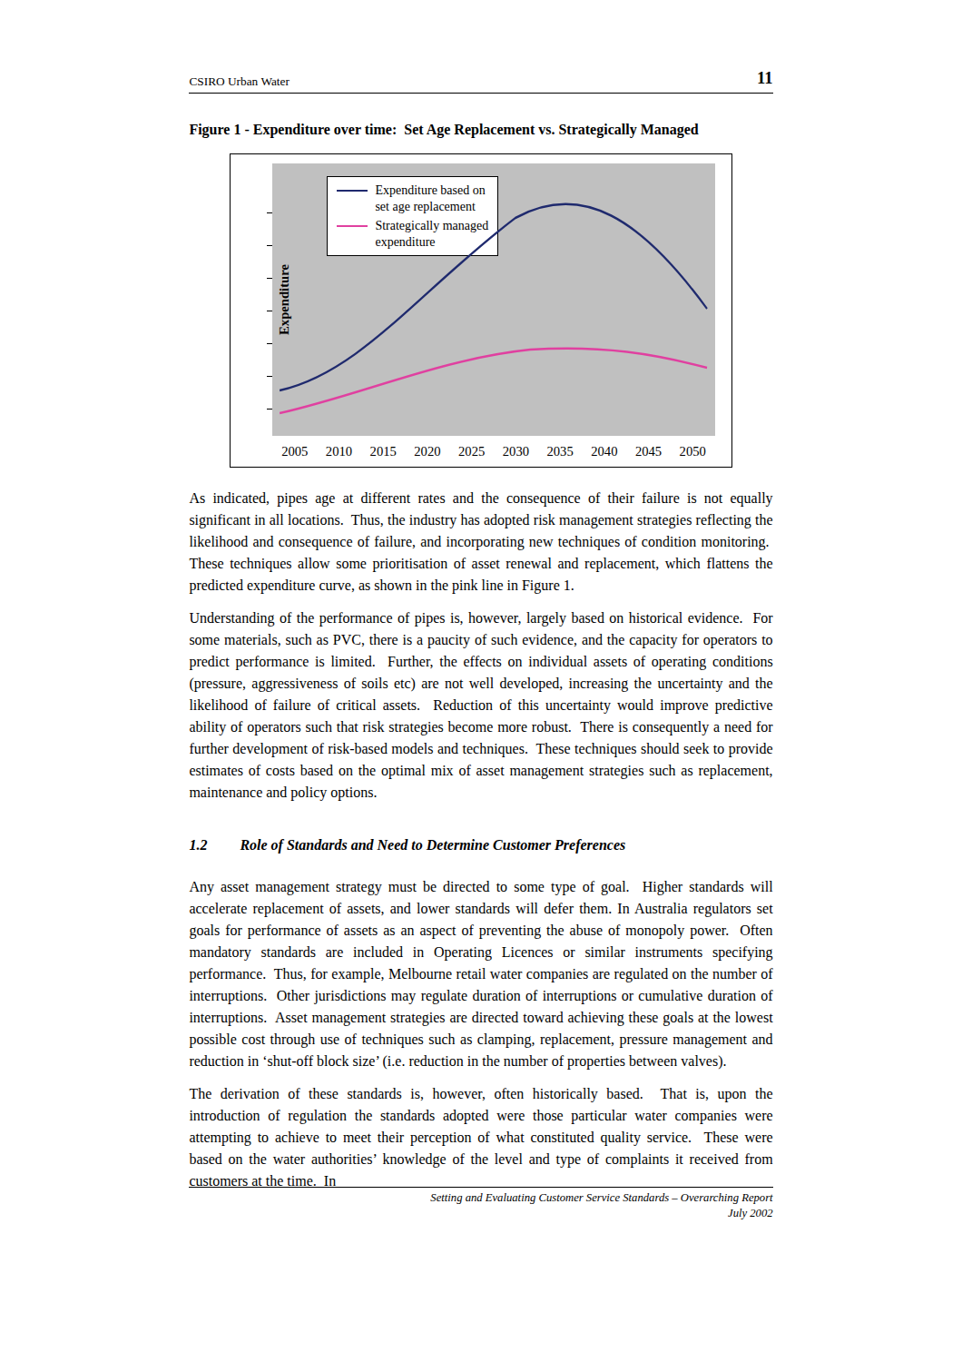CSIRO Urban Water
11
Figure 1 - Expenditure over time: Set Age Replacement vs. Strategically Managed
Expenditure
Expenditure based on
set age replacement
Strategically managed
expenditure
2005201020152020202520302035204020452050
As indicated, pipes age at different rates and the consequence of their failure is not equally significant in all locations. Thus, the industry has adopted risk management strategies reflecting the likelihood and consequence of failure, and incorporating new techniques of condition monitoring. These techniques allow some prioritisation of asset renewal and replacement, which flattens the predicted expenditure curve, as shown in the pink line in Figure 1.
Understanding of the performance of pipes is, however, largely based on historical evidence. For some materials, such as PVC, there is a paucity of such evidence, and the capacity for operators to predict performance is limited. Further, the effects on individual assets of operating conditions (pressure, aggressiveness of soils etc) are not well developed, increasing the uncertainty and the likelihood of failure of critical assets. Reduction of this uncertainty would improve predictive ability of operators such that risk strategies become more robust. There is consequently a need for further development of risk-based models and techniques. These techniques should seek to provide estimates of costs based on the optimal mix of asset management strategies such as replacement, maintenance and policy options.
1.2 Role of Standards and Need to Determine Customer Preferences
Any asset management strategy must be directed to some type of goal. Higher standards will accelerate replacement of assets, and lower standards will defer them. In Australia regulators set goals for performance of assets as an aspect of preventing the abuse of monopoly power. Often mandatory standards are included in Operating Licences or similar instruments specifying performance. Thus, for example, Melbourne retail water companies are regulated on the number of interruptions. Other jurisdictions may regulate duration of interruptions or cumulative duration of interruptions. Asset management strategies are directed toward achieving these goals at the lowest possible cost through use of techniques such as clamping, replacement, pressure management and reduction in ‘shut-off block size’ (i.e. reduction in the number of properties between valves).
The derivation of these standards is, however, often historically based. That is, upon the introduction of regulation the standards adopted were those particular water companies were attempting to achieve to meet their perception of what constituted quality service. These were based on the water authorities’ knowledge of the level and type of complaints it received from customers at the time. In
Setting and Evaluating Customer Service Standards – Overarching Report
July 2002